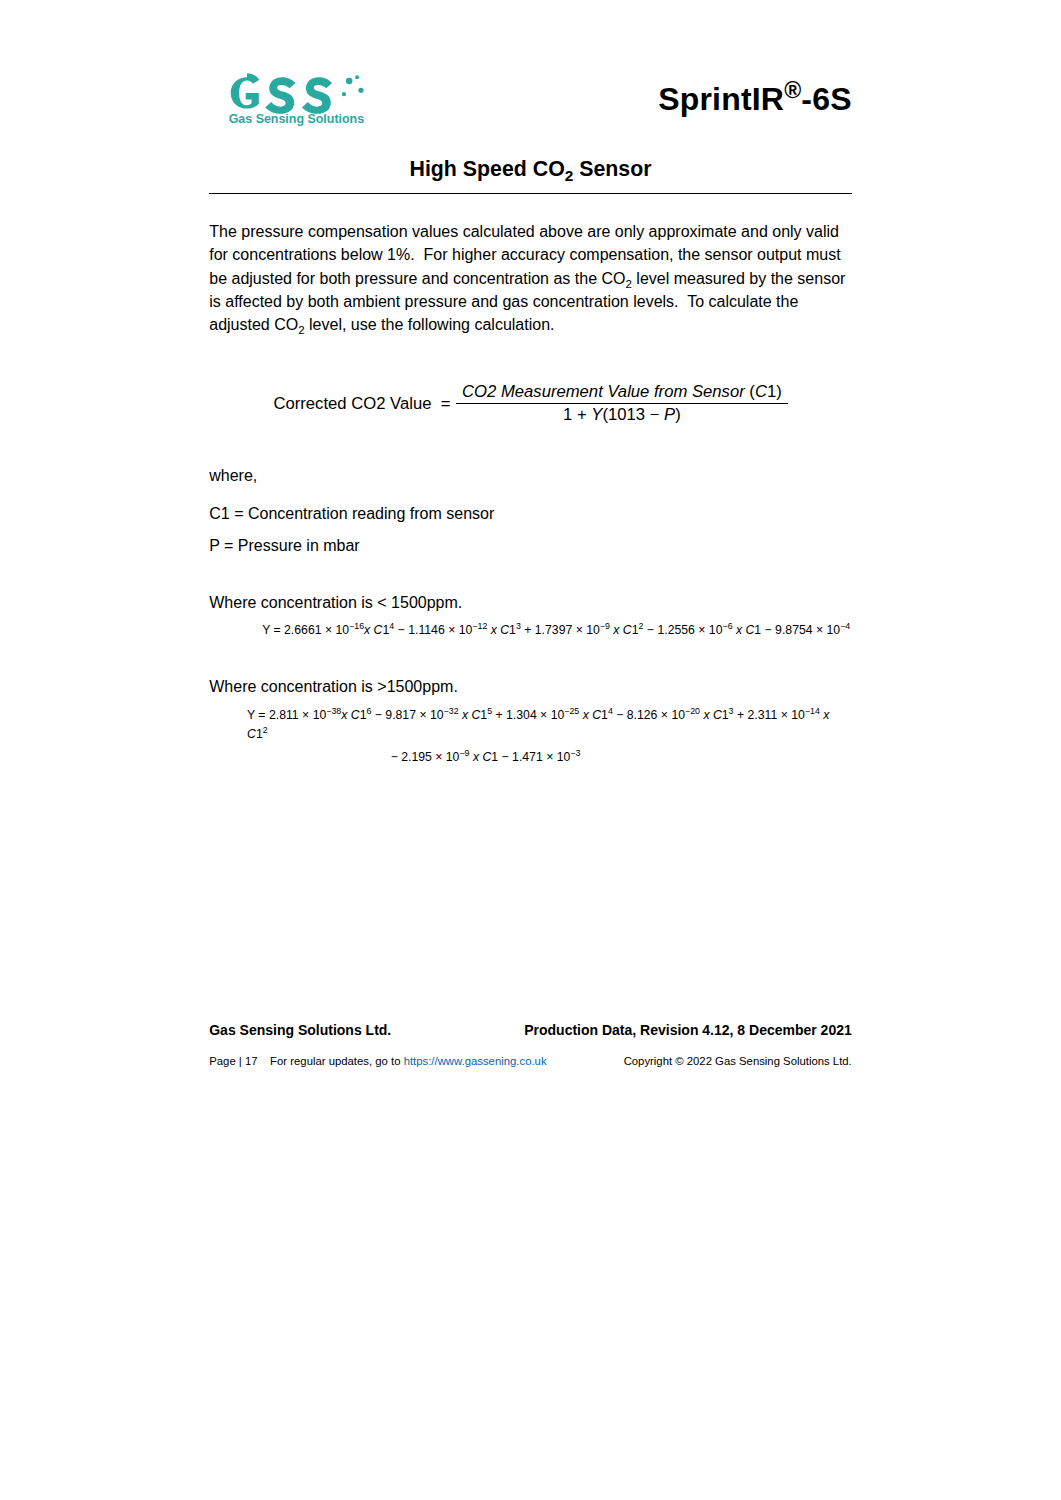Gas Sensing Solutions
SprintIR®-6S
High Speed CO2 Sensor
The pressure compensation values calculated above are only approximate and only valid for concentrations below 1%. For higher accuracy compensation, the sensor output must be adjusted for both pressure and concentration as the CO2 level measured by the sensor is affected by both ambient pressure and gas concentration levels. To calculate the adjusted CO2 level, use the following calculation.
Corrected CO2 Value = CO2 Measurement Value from Sensor (C1) 1 + Y(1013 − P)
where,
C1 = Concentration reading from sensor
P = Pressure in mbar
Where concentration is < 1500ppm.
Y = 2.6661 × 10−16x C14 − 1.1146 × 10−12 x C13 + 1.7397 × 10−9 x C12 − 1.2556 × 10−6 x C1 − 9.8754 × 10−4
Where concentration is >1500ppm.
Y = 2.811 × 10−38x C16 − 9.817 × 10−32 x C15 + 1.304 × 10−25 x C14 − 8.126 × 10−20 x C13 + 2.311 × 10−14 x C12 − 2.195 × 10−9 x C1 − 1.471 × 10−3
Gas Sensing Solutions Ltd. Production Data, Revision 4.12, 8 December 2021
Page | 17 For regular updates, go to https://www.gassening.co.uk Copyright © 2022 Gas Sensing Solutions Ltd.